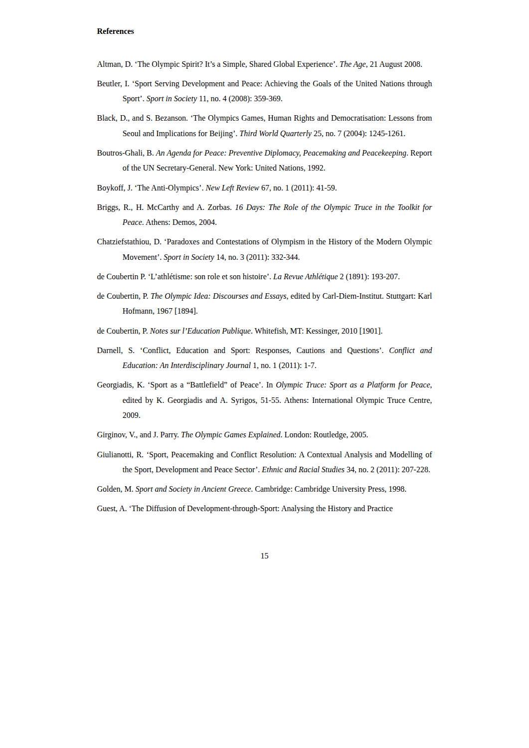References
Altman, D. ‘The Olympic Spirit? It’s a Simple, Shared Global Experience’. The Age, 21 August 2008.
Beutler, I. ‘Sport Serving Development and Peace: Achieving the Goals of the United Nations through Sport’. Sport in Society 11, no. 4 (2008): 359-369.
Black, D., and S. Bezanson. ‘The Olympics Games, Human Rights and Democratisation: Lessons from Seoul and Implications for Beijing’. Third World Quarterly 25, no. 7 (2004): 1245-1261.
Boutros-Ghali, B. An Agenda for Peace: Preventive Diplomacy, Peacemaking and Peacekeeping. Report of the UN Secretary-General. New York: United Nations, 1992.
Boykoff, J. ‘The Anti-Olympics’. New Left Review 67, no. 1 (2011): 41-59.
Briggs, R., H. McCarthy and A. Zorbas. 16 Days: The Role of the Olympic Truce in the Toolkit for Peace. Athens: Demos, 2004.
Chatziefstathiou, D. ‘Paradoxes and Contestations of Olympism in the History of the Modern Olympic Movement’. Sport in Society 14, no. 3 (2011): 332-344.
de Coubertin P. ‘L’athlétisme: son role et son histoire’. La Revue Athlétique 2 (1891): 193-207.
de Coubertin, P. The Olympic Idea: Discourses and Essays, edited by Carl-Diem-Institut. Stuttgart: Karl Hofmann, 1967 [1894].
de Coubertin, P. Notes sur l’Education Publique. Whitefish, MT: Kessinger, 2010 [1901].
Darnell, S. ‘Conflict, Education and Sport: Responses, Cautions and Questions’. Conflict and Education: An Interdisciplinary Journal 1, no. 1 (2011): 1-7.
Georgiadis, K. ‘Sport as a “Battlefield” of Peace’. In Olympic Truce: Sport as a Platform for Peace, edited by K. Georgiadis and A. Syrigos, 51-55. Athens: International Olympic Truce Centre, 2009.
Girginov, V., and J. Parry. The Olympic Games Explained. London: Routledge, 2005.
Giulianotti, R. ‘Sport, Peacemaking and Conflict Resolution: A Contextual Analysis and Modelling of the Sport, Development and Peace Sector’. Ethnic and Racial Studies 34, no. 2 (2011): 207-228.
Golden, M. Sport and Society in Ancient Greece. Cambridge: Cambridge University Press, 1998.
Guest, A. ‘The Diffusion of Development-through-Sport: Analysing the History and Practice
15